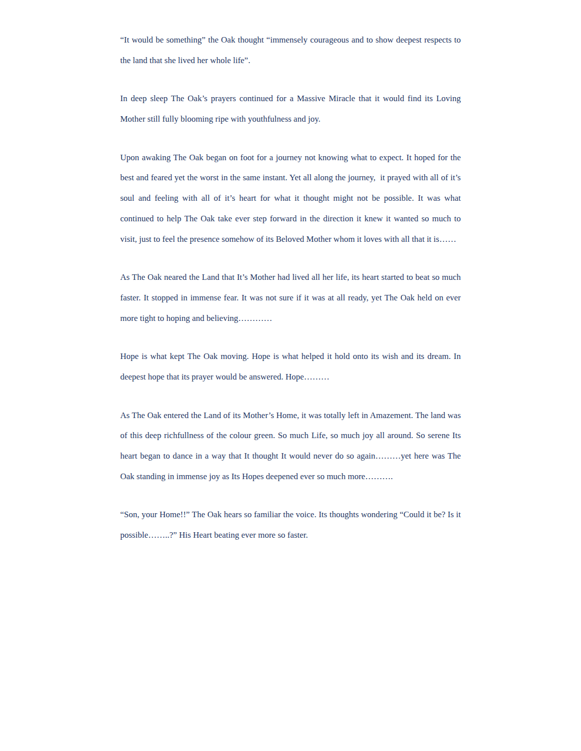“It would be something” the Oak thought “immensely courageous and to show deepest respects to the land that she lived her whole life”.
In deep sleep The Oak’s prayers continued for a Massive Miracle that it would find its Loving Mother still fully blooming ripe with youthfulness and joy.
Upon awaking The Oak began on foot for a journey not knowing what to expect. It hoped for the best and feared yet the worst in the same instant. Yet all along the journey, it prayed with all of it’s soul and feeling with all of it’s heart for what it thought might not be possible. It was what continued to help The Oak take ever step forward in the direction it knew it wanted so much to visit, just to feel the presence somehow of its Beloved Mother whom it loves with all that it is……
As The Oak neared the Land that It’s Mother had lived all her life, its heart started to beat so much faster. It stopped in immense fear. It was not sure if it was at all ready, yet The Oak held on ever more tight to hoping and believing…………
Hope is what kept The Oak moving. Hope is what helped it hold onto its wish and its dream. In deepest hope that its prayer would be answered. Hope………
As The Oak entered the Land of its Mother’s Home, it was totally left in Amazement. The land was of this deep richfullness of the colour green. So much Life, so much joy all around. So serene Its heart began to dance in a way that It thought It would never do so again………yet here was The Oak standing in immense joy as Its Hopes deepened ever so much more……….
“Son, your Home!!” The Oak hears so familiar the voice. Its thoughts wondering “Could it be? Is it possible……..?” His Heart beating ever more so faster.